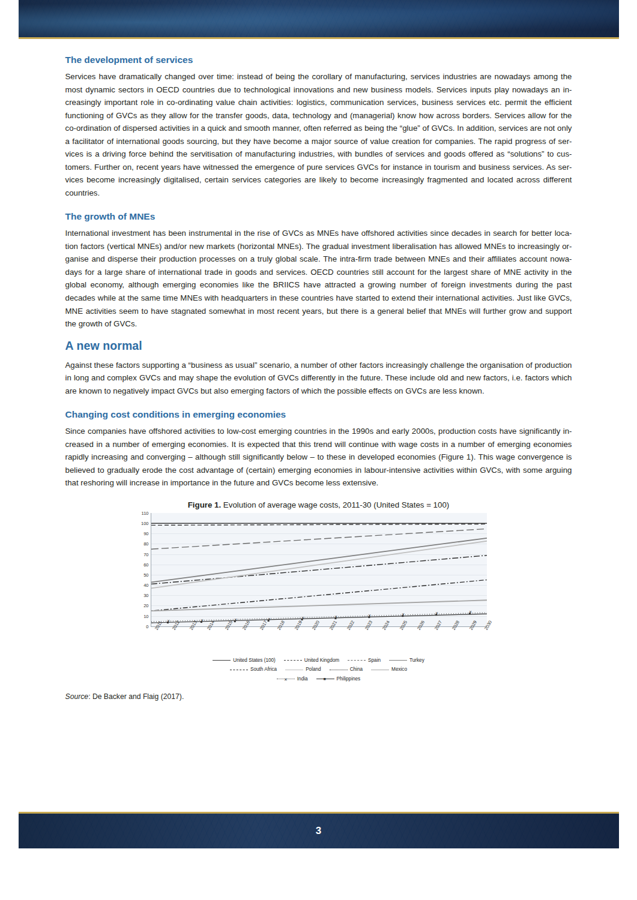The development of services
Services have dramatically changed over time: instead of being the corollary of manufacturing, services industries are nowadays among the most dynamic sectors in OECD countries due to technological innovations and new business models. Services inputs play nowadays an increasingly important role in co-ordinating value chain activities: logistics, communication services, business services etc. permit the efficient functioning of GVCs as they allow for the transfer goods, data, technology and (managerial) know how across borders. Services allow for the co-ordination of dispersed activities in a quick and smooth manner, often referred as being the “glue” of GVCs. In addition, services are not only a facilitator of international goods sourcing, but they have become a major source of value creation for companies. The rapid progress of services is a driving force behind the servitisation of manufacturing industries, with bundles of services and goods offered as “solutions” to customers. Further on, recent years have witnessed the emergence of pure services GVCs for instance in tourism and business services. As services become increasingly digitalised, certain services categories are likely to become increasingly fragmented and located across different countries.
The growth of MNEs
International investment has been instrumental in the rise of GVCs as MNEs have offshored activities since decades in search for better location factors (vertical MNEs) and/or new markets (horizontal MNEs). The gradual investment liberalisation has allowed MNEs to increasingly organise and disperse their production processes on a truly global scale. The intra-firm trade between MNEs and their affiliates account nowadays for a large share of international trade in goods and services. OECD countries still account for the largest share of MNE activity in the global economy, although emerging economies like the BRIICS have attracted a growing number of foreign investments during the past decades while at the same time MNEs with headquarters in these countries have started to extend their international activities. Just like GVCs, MNE activities seem to have stagnated somewhat in most recent years, but there is a general belief that MNEs will further grow and support the growth of GVCs.
A new normal
Against these factors supporting a “business as usual” scenario, a number of other factors increasingly challenge the organisation of production in long and complex GVCs and may shape the evolution of GVCs differently in the future. These include old and new factors, i.e. factors which are known to negatively impact GVCs but also emerging factors of which the possible effects on GVCs are less known.
Changing cost conditions in emerging economies
Since companies have offshored activities to low-cost emerging countries in the 1990s and early 2000s, production costs have significantly increased in a number of emerging economies. It is expected that this trend will continue with wage costs in a number of emerging economies rapidly increasing and converging – although still significantly below – to these in developed economies (Figure 1). This wage convergence is believed to gradually erode the cost advantage of (certain) emerging economies in labour-intensive activities within GVCs, with some arguing that reshoring will increase in importance in the future and GVCs become less extensive.
Figure 1. Evolution of average wage costs, 2011-30 (United States = 100)
110 100 90 80 70 60 50 40 30 20 10 0
✕✕✕ ✕✕✕ ✕✕✕ ✕
2011 2012 2013 2014 2015 2016 2017 2018 2019 2020 2021 2022 2023 2024 2025 2026 2027 2028 2029 2030
United States (100) United Kingdom Spain Turkey
South Africa Poland China Mexico
India Philippines
Source: De Backer and Flaig (2017).
3